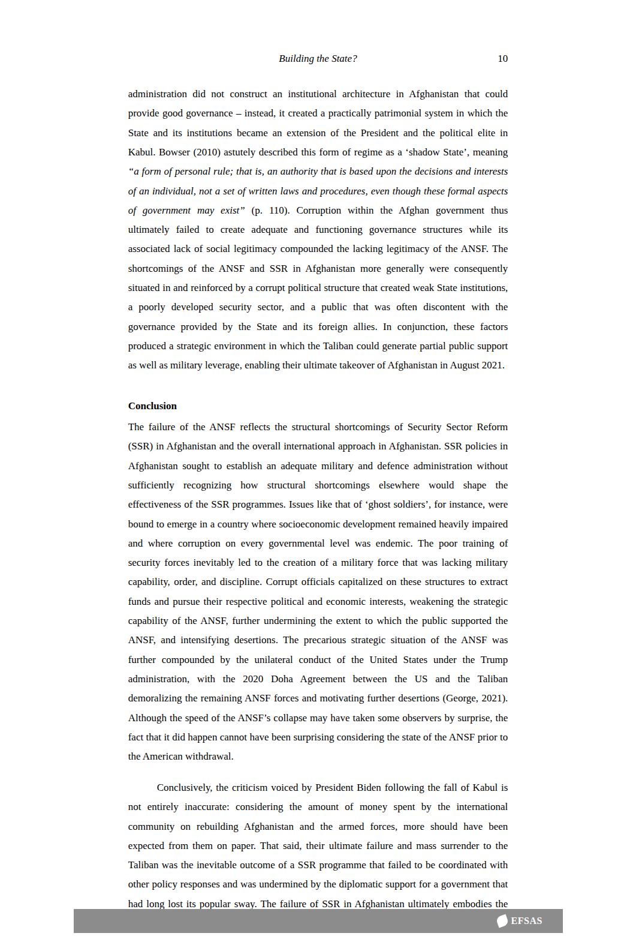Building the State? 10
administration did not construct an institutional architecture in Afghanistan that could provide good governance – instead, it created a practically patrimonial system in which the State and its institutions became an extension of the President and the political elite in Kabul. Bowser (2010) astutely described this form of regime as a ‘shadow State’, meaning “a form of personal rule; that is, an authority that is based upon the decisions and interests of an individual, not a set of written laws and procedures, even though these formal aspects of government may exist” (p. 110). Corruption within the Afghan government thus ultimately failed to create adequate and functioning governance structures while its associated lack of social legitimacy compounded the lacking legitimacy of the ANSF. The shortcomings of the ANSF and SSR in Afghanistan more generally were consequently situated in and reinforced by a corrupt political structure that created weak State institutions, a poorly developed security sector, and a public that was often discontent with the governance provided by the State and its foreign allies. In conjunction, these factors produced a strategic environment in which the Taliban could generate partial public support as well as military leverage, enabling their ultimate takeover of Afghanistan in August 2021.
Conclusion
The failure of the ANSF reflects the structural shortcomings of Security Sector Reform (SSR) in Afghanistan and the overall international approach in Afghanistan. SSR policies in Afghanistan sought to establish an adequate military and defence administration without sufficiently recognizing how structural shortcomings elsewhere would shape the effectiveness of the SSR programmes. Issues like that of ‘ghost soldiers’, for instance, were bound to emerge in a country where socioeconomic development remained heavily impaired and where corruption on every governmental level was endemic. The poor training of security forces inevitably led to the creation of a military force that was lacking military capability, order, and discipline. Corrupt officials capitalized on these structures to extract funds and pursue their respective political and economic interests, weakening the strategic capability of the ANSF, further undermining the extent to which the public supported the ANSF, and intensifying desertions. The precarious strategic situation of the ANSF was further compounded by the unilateral conduct of the United States under the Trump administration, with the 2020 Doha Agreement between the US and the Taliban demoralizing the remaining ANSF forces and motivating further desertions (George, 2021). Although the speed of the ANSF’s collapse may have taken some observers by surprise, the fact that it did happen cannot have been surprising considering the state of the ANSF prior to the American withdrawal.
Conclusively, the criticism voiced by President Biden following the fall of Kabul is not entirely inaccurate: considering the amount of money spent by the international community on rebuilding Afghanistan and the armed forces, more should have been expected from them on paper. That said, their ultimate failure and mass surrender to the Taliban was the inevitable outcome of a SSR programme that failed to be coordinated with other policy responses and was undermined by the diplomatic support for a government that had long lost its popular sway. The failure of SSR in Afghanistan ultimately embodies the failures of statebuilding in the country.
EFSAS